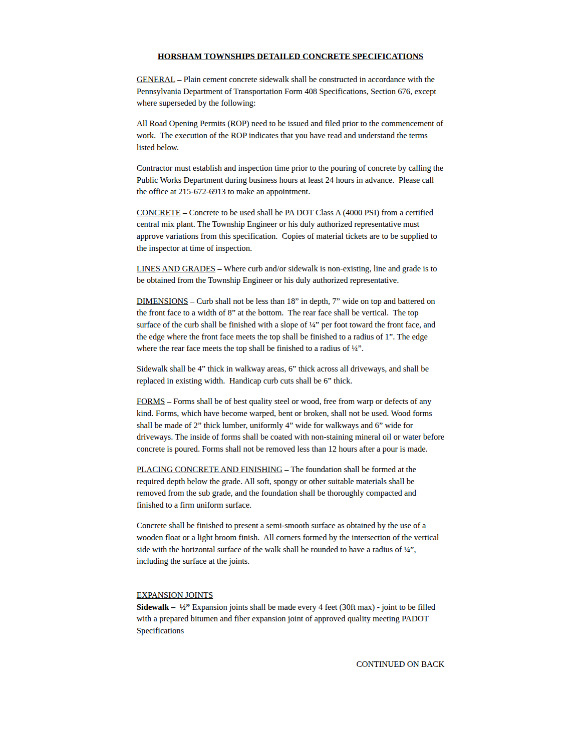HORSHAM TOWNSHIPS DETAILED CONCRETE SPECIFICATIONS
GENERAL – Plain cement concrete sidewalk shall be constructed in accordance with the Pennsylvania Department of Transportation Form 408 Specifications, Section 676, except where superseded by the following:
All Road Opening Permits (ROP) need to be issued and filed prior to the commencement of work. The execution of the ROP indicates that you have read and understand the terms listed below.
Contractor must establish and inspection time prior to the pouring of concrete by calling the Public Works Department during business hours at least 24 hours in advance. Please call the office at 215-672-6913 to make an appointment.
CONCRETE – Concrete to be used shall be PA DOT Class A (4000 PSI) from a certified central mix plant. The Township Engineer or his duly authorized representative must approve variations from this specification. Copies of material tickets are to be supplied to the inspector at time of inspection.
LINES AND GRADES – Where curb and/or sidewalk is non-existing, line and grade is to be obtained from the Township Engineer or his duly authorized representative.
DIMENSIONS – Curb shall not be less than 18” in depth, 7” wide on top and battered on the front face to a width of 8” at the bottom. The rear face shall be vertical. The top surface of the curb shall be finished with a slope of ¼” per foot toward the front face, and the edge where the front face meets the top shall be finished to a radius of 1”. The edge where the rear face meets the top shall be finished to a radius of ¼”.
Sidewalk shall be 4” thick in walkway areas, 6” thick across all driveways, and shall be replaced in existing width. Handicap curb cuts shall be 6” thick.
FORMS – Forms shall be of best quality steel or wood, free from warp or defects of any kind. Forms, which have become warped, bent or broken, shall not be used. Wood forms shall be made of 2” thick lumber, uniformly 4” wide for walkways and 6” wide for driveways. The inside of forms shall be coated with non-staining mineral oil or water before concrete is poured. Forms shall not be removed less than 12 hours after a pour is made.
PLACING CONCRETE AND FINISHING – The foundation shall be formed at the required depth below the grade. All soft, spongy or other suitable materials shall be removed from the sub grade, and the foundation shall be thoroughly compacted and finished to a firm uniform surface.
Concrete shall be finished to present a semi-smooth surface as obtained by the use of a wooden float or a light broom finish. All corners formed by the intersection of the vertical side with the horizontal surface of the walk shall be rounded to have a radius of ¼”, including the surface at the joints.
EXPANSION JOINTS
Sidewalk – ½” Expansion joints shall be made every 4 feet (30ft max) - joint to be filled with a prepared bitumen and fiber expansion joint of approved quality meeting PADOT Specifications
CONTINUED ON BACK